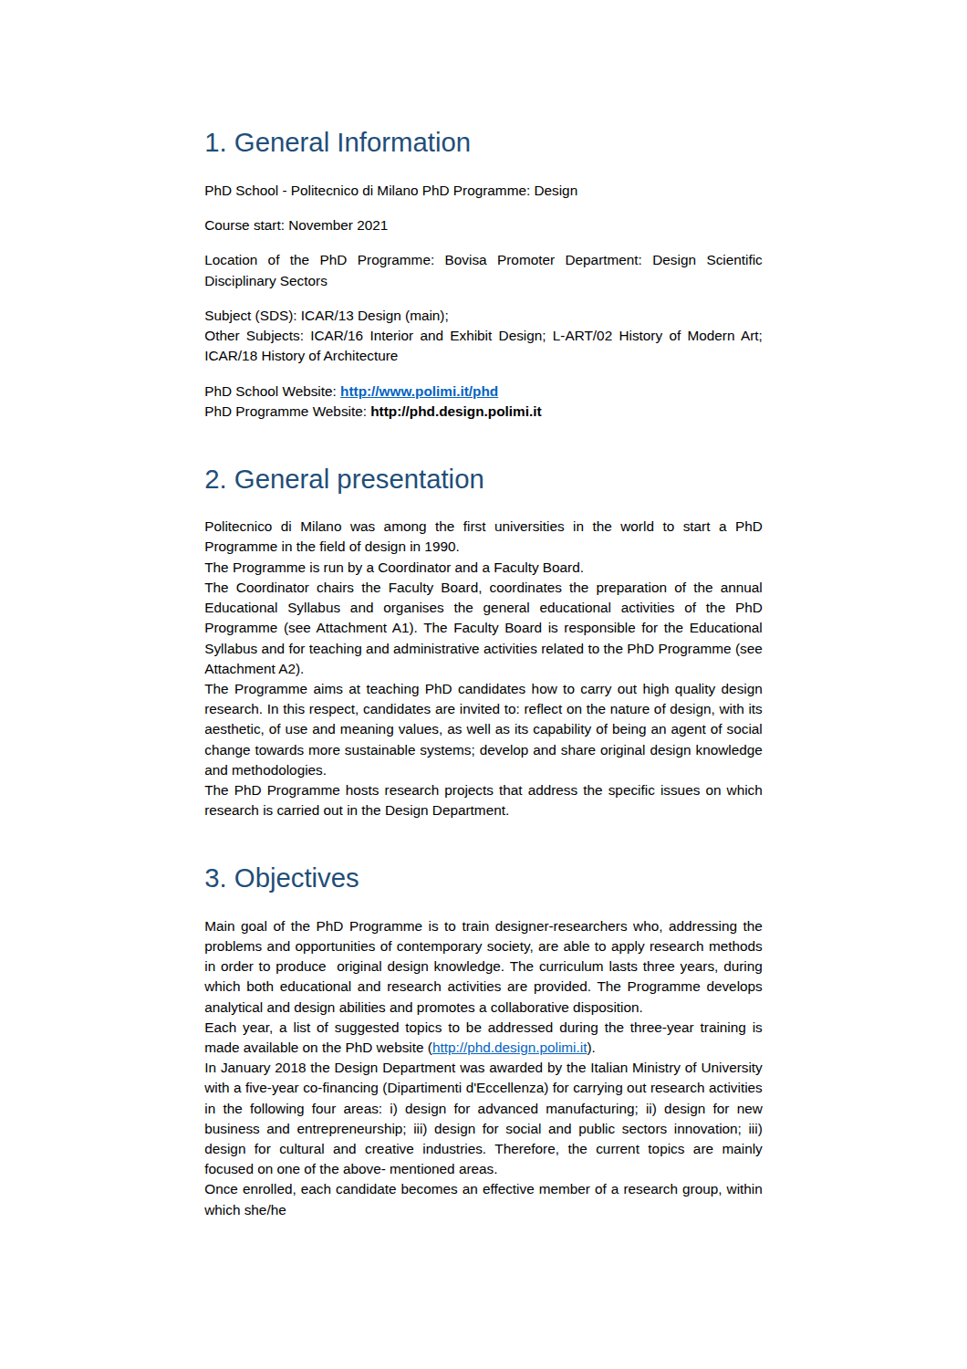1. General Information
PhD School - Politecnico di Milano PhD Programme: Design
Course start: November 2021
Location of the PhD Programme: Bovisa Promoter Department: Design Scientific Disciplinary Sectors
Subject (SDS): ICAR/13 Design (main);
Other Subjects: ICAR/16 Interior and Exhibit Design; L-ART/02 History of Modern Art; ICAR/18 History of Architecture
PhD School Website: http://www.polimi.it/phd
PhD Programme Website: http://phd.design.polimi.it
2. General presentation
Politecnico di Milano was among the first universities in the world to start a PhD Programme in the field of design in 1990.
The Programme is run by a Coordinator and a Faculty Board.
The Coordinator chairs the Faculty Board, coordinates the preparation of the annual Educational Syllabus and organises the general educational activities of the PhD Programme (see Attachment A1). The Faculty Board is responsible for the Educational Syllabus and for teaching and administrative activities related to the PhD Programme (see Attachment A2).
The Programme aims at teaching PhD candidates how to carry out high quality design research. In this respect, candidates are invited to: reflect on the nature of design, with its aesthetic, of use and meaning values, as well as its capability of being an agent of social change towards more sustainable systems; develop and share original design knowledge and methodologies.
The PhD Programme hosts research projects that address the specific issues on which research is carried out in the Design Department.
3. Objectives
Main goal of the PhD Programme is to train designer-researchers who, addressing the problems and opportunities of contemporary society, are able to apply research methods in order to produce original design knowledge. The curriculum lasts three years, during which both educational and research activities are provided. The Programme develops analytical and design abilities and promotes a collaborative disposition.
Each year, a list of suggested topics to be addressed during the three-year training is made available on the PhD website (http://phd.design.polimi.it).
In January 2018 the Design Department was awarded by the Italian Ministry of University with a five-year co-financing (Dipartimenti d'Eccellenza) for carrying out research activities in the following four areas: i) design for advanced manufacturing; ii) design for new business and entrepreneurship; iii) design for social and public sectors innovation; iii) design for cultural and creative industries. Therefore, the current topics are mainly focused on one of the above- mentioned areas.
Once enrolled, each candidate becomes an effective member of a research group, within which she/he